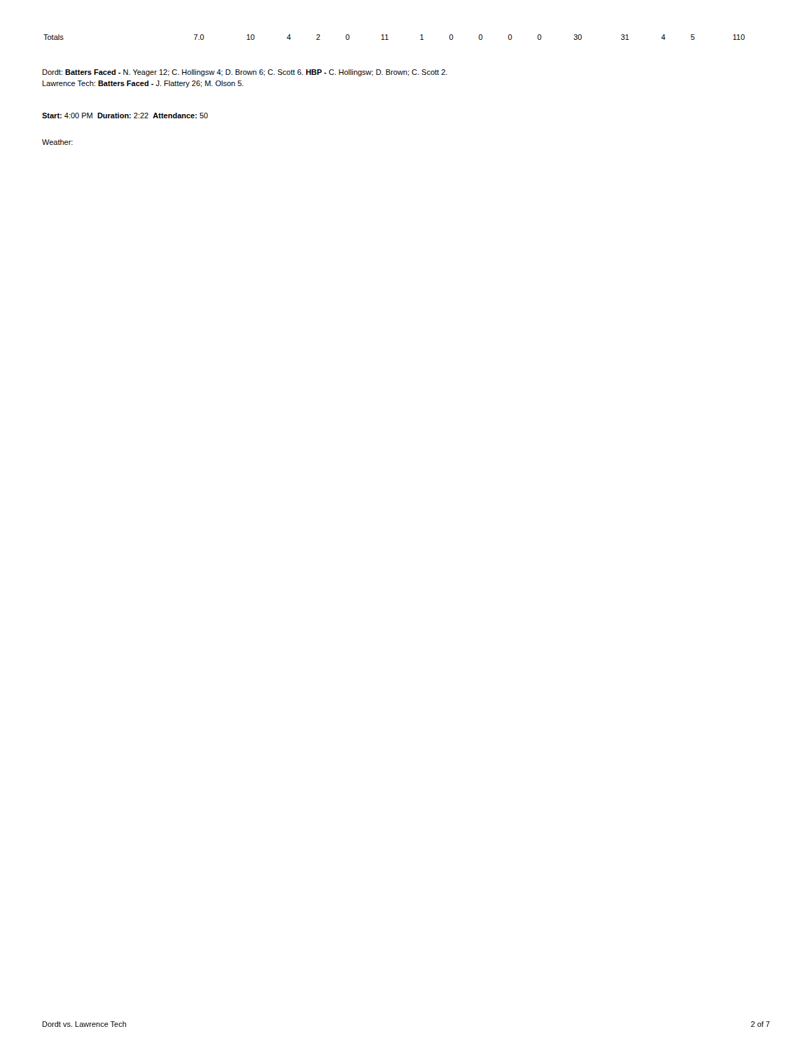| Totals | 7.0 | 10 | 4 | 2 | 0 | 11 | 1 | 0 | 0 | 0 | 0 | 30 | 31 | 4 | 5 | 110 |
Dordt: Batters Faced - N. Yeager 12; C. Hollingsw 4; D. Brown 6; C. Scott 6. HBP - C. Hollingsw; D. Brown; C. Scott 2.
Lawrence Tech: Batters Faced - J. Flattery 26; M. Olson 5.
Start: 4:00 PM Duration: 2:22 Attendance: 50
Weather:
Dordt vs. Lawrence Tech 2 of 7